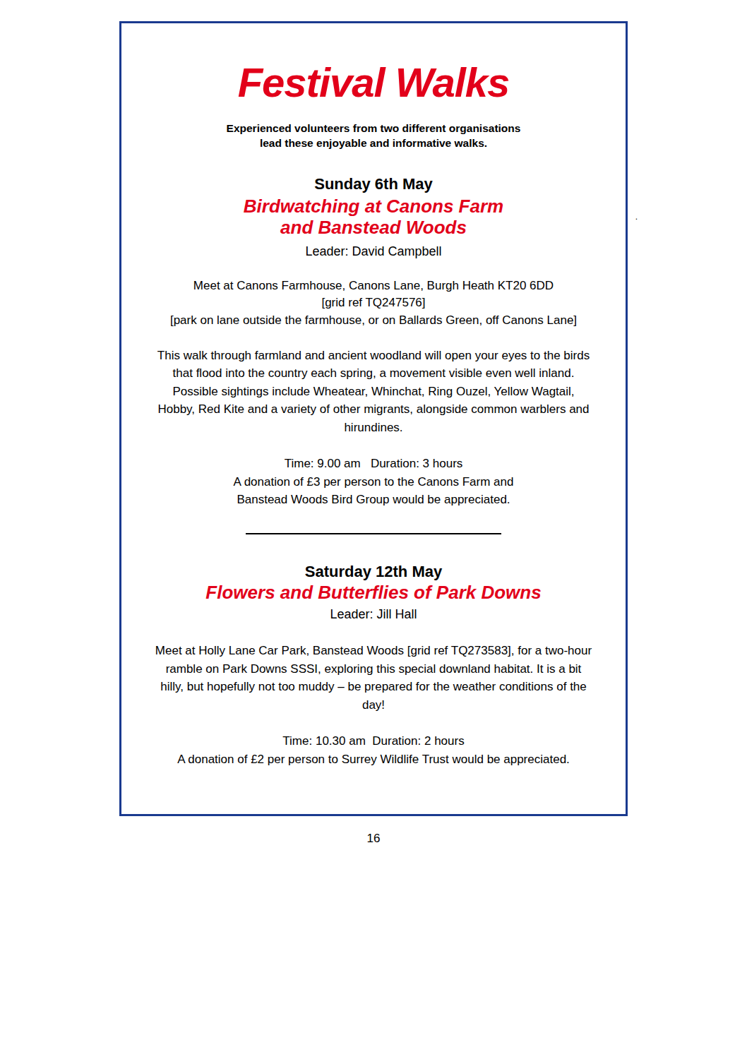.
Festival Walks
Experienced volunteers from two different organisations
lead these enjoyable and informative walks.
Sunday 6th May
Birdwatching at Canons Farm
and Banstead Woods
Leader: David Campbell
Meet at Canons Farmhouse, Canons Lane, Burgh Heath KT20 6DD
[grid ref TQ247576]
[park on lane outside the farmhouse, or on Ballards Green, off Canons Lane]
This walk through farmland and ancient woodland will open your eyes to the birds that flood into the country each spring, a movement visible even well inland. Possible sightings include Wheatear, Whinchat, Ring Ouzel, Yellow Wagtail, Hobby, Red Kite and a variety of other migrants, alongside common warblers and hirundines.
Time: 9.00 am Duration: 3 hours
A donation of £3 per person to the Canons Farm and
Banstead Woods Bird Group would be appreciated.
Saturday 12th May
Flowers and Butterflies of Park Downs
Leader: Jill Hall
Meet at Holly Lane Car Park, Banstead Woods [grid ref TQ273583], for a two-hour ramble on Park Downs SSSI, exploring this special downland habitat. It is a bit hilly, but hopefully not too muddy – be prepared for the weather conditions of the day!
Time: 10.30 am Duration: 2 hours
A donation of £2 per person to Surrey Wildlife Trust would be appreciated.
16